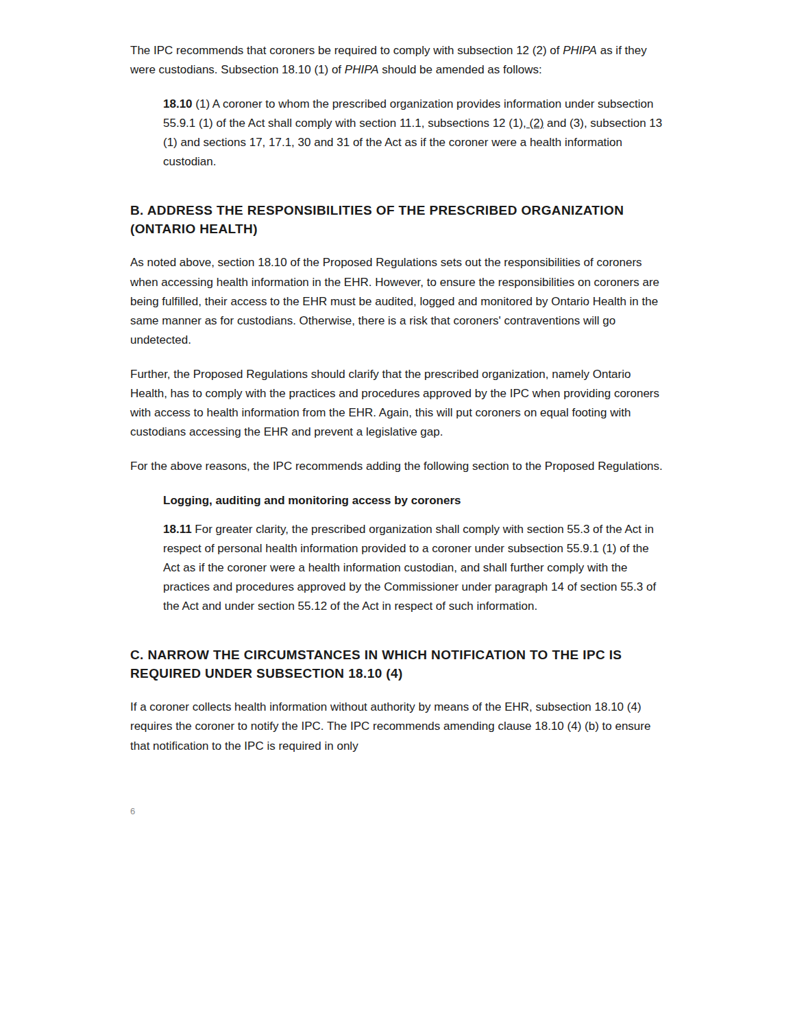The IPC recommends that coroners be required to comply with subsection 12 (2) of PHIPA as if they were custodians. Subsection 18.10 (1) of PHIPA should be amended as follows:
18.10 (1) A coroner to whom the prescribed organization provides information under subsection 55.9.1 (1) of the Act shall comply with section 11.1, subsections 12 (1), (2) and (3), subsection 13 (1) and sections 17, 17.1, 30 and 31 of the Act as if the coroner were a health information custodian.
B. ADDRESS THE RESPONSIBILITIES OF THE PRESCRIBED ORGANIZATION (ONTARIO HEALTH)
As noted above, section 18.10 of the Proposed Regulations sets out the responsibilities of coroners when accessing health information in the EHR. However, to ensure the responsibilities on coroners are being fulfilled, their access to the EHR must be audited, logged and monitored by Ontario Health in the same manner as for custodians. Otherwise, there is a risk that coroners' contraventions will go undetected.
Further, the Proposed Regulations should clarify that the prescribed organization, namely Ontario Health, has to comply with the practices and procedures approved by the IPC when providing coroners with access to health information from the EHR. Again, this will put coroners on equal footing with custodians accessing the EHR and prevent a legislative gap.
For the above reasons, the IPC recommends adding the following section to the Proposed Regulations.
Logging, auditing and monitoring access by coroners
18.11 For greater clarity, the prescribed organization shall comply with section 55.3 of the Act in respect of personal health information provided to a coroner under subsection 55.9.1 (1) of the Act as if the coroner were a health information custodian, and shall further comply with the practices and procedures approved by the Commissioner under paragraph 14 of section 55.3 of the Act and under section 55.12 of the Act in respect of such information.
C. NARROW THE CIRCUMSTANCES IN WHICH NOTIFICATION TO THE IPC IS REQUIRED UNDER SUBSECTION 18.10 (4)
If a coroner collects health information without authority by means of the EHR, subsection 18.10 (4) requires the coroner to notify the IPC. The IPC recommends amending clause 18.10 (4) (b) to ensure that notification to the IPC is required in only
6